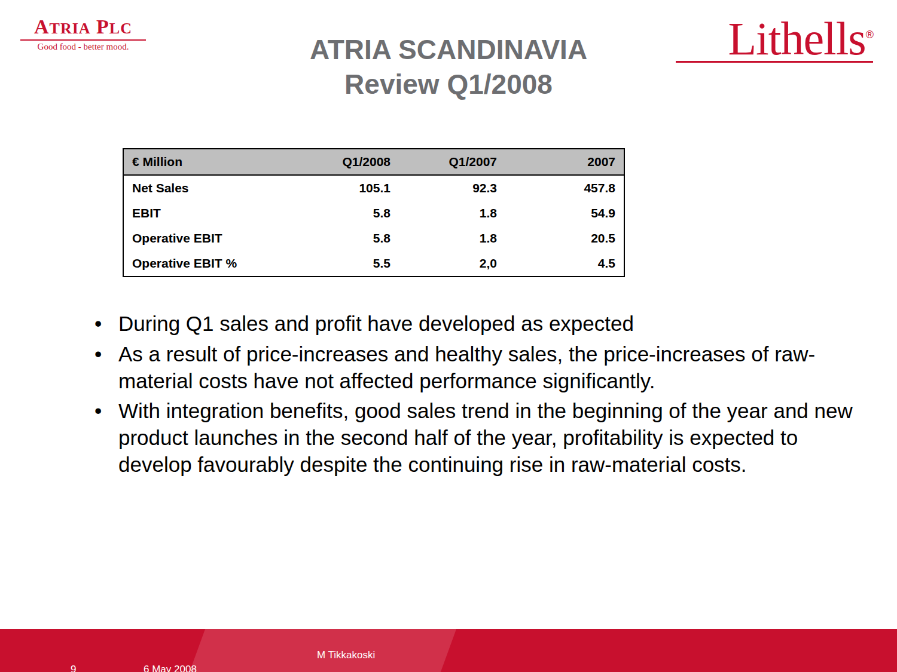ATRIA PLC
Good food - better mood.
Lithells®
ATRIA SCANDINAVIA
Review Q1/2008
| € Million | Q1/2008 | Q1/2007 | 2007 |
| --- | --- | --- | --- |
| Net Sales | 105.1 | 92.3 | 457.8 |
| EBIT | 5.8 | 1.8 | 54.9 |
| Operative EBIT | 5.8 | 1.8 | 20.5 |
| Operative EBIT % | 5.5 | 2,0 | 4.5 |
During Q1 sales and profit have developed as expected
As a result of price-increases and healthy sales, the price-increases of raw-material costs have not affected performance significantly.
With integration benefits, good sales trend in the beginning of the year and new product launches in the second half of the year, profitability is expected to develop favourably despite the continuing rise in raw-material costs.
9 6 May 2008 M Tikkakoski